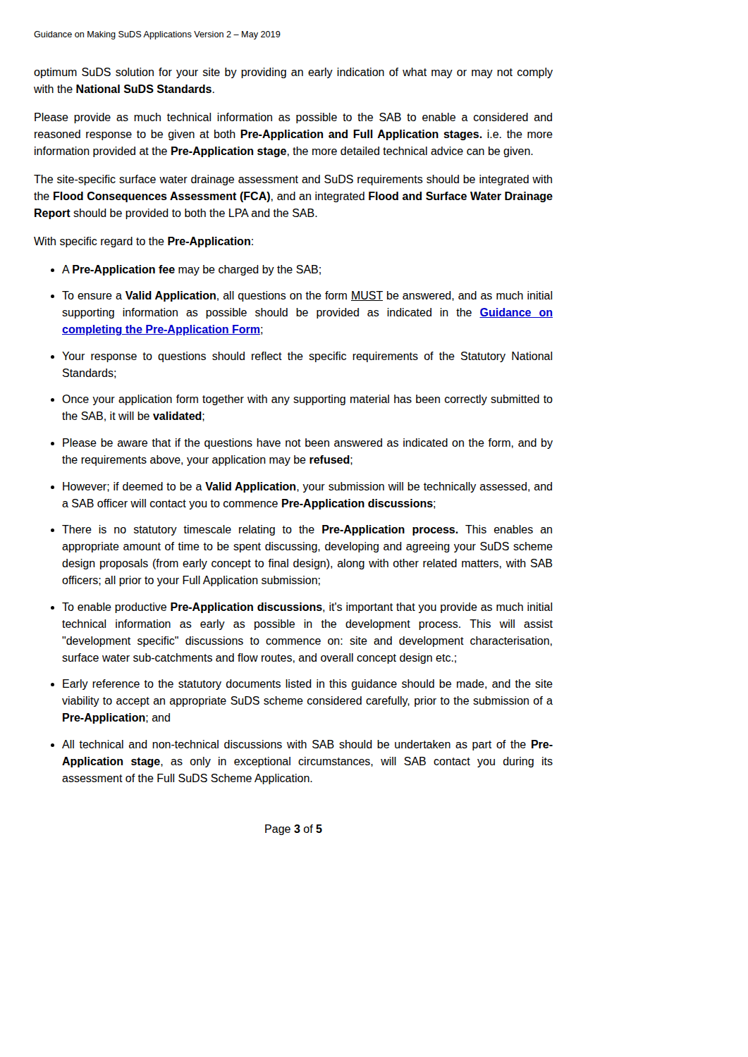Guidance on Making SuDS Applications Version 2 – May 2019
optimum SuDS solution for your site by providing an early indication of what may or may not comply with the National SuDS Standards.
Please provide as much technical information as possible to the SAB to enable a considered and reasoned response to be given at both Pre-Application and Full Application stages. i.e. the more information provided at the Pre-Application stage, the more detailed technical advice can be given.
The site-specific surface water drainage assessment and SuDS requirements should be integrated with the Flood Consequences Assessment (FCA), and an integrated Flood and Surface Water Drainage Report should be provided to both the LPA and the SAB.
With specific regard to the Pre-Application:
A Pre-Application fee may be charged by the SAB;
To ensure a Valid Application, all questions on the form MUST be answered, and as much initial supporting information as possible should be provided as indicated in the Guidance on completing the Pre-Application Form;
Your response to questions should reflect the specific requirements of the Statutory National Standards;
Once your application form together with any supporting material has been correctly submitted to the SAB, it will be validated;
Please be aware that if the questions have not been answered as indicated on the form, and by the requirements above, your application may be refused;
However; if deemed to be a Valid Application, your submission will be technically assessed, and a SAB officer will contact you to commence Pre-Application discussions;
There is no statutory timescale relating to the Pre-Application process. This enables an appropriate amount of time to be spent discussing, developing and agreeing your SuDS scheme design proposals (from early concept to final design), along with other related matters, with SAB officers; all prior to your Full Application submission;
To enable productive Pre-Application discussions, it's important that you provide as much initial technical information as early as possible in the development process. This will assist "development specific" discussions to commence on: site and development characterisation, surface water sub-catchments and flow routes, and overall concept design etc.;
Early reference to the statutory documents listed in this guidance should be made, and the site viability to accept an appropriate SuDS scheme considered carefully, prior to the submission of a Pre-Application; and
All technical and non-technical discussions with SAB should be undertaken as part of the Pre-Application stage, as only in exceptional circumstances, will SAB contact you during its assessment of the Full SuDS Scheme Application.
Page 3 of 5